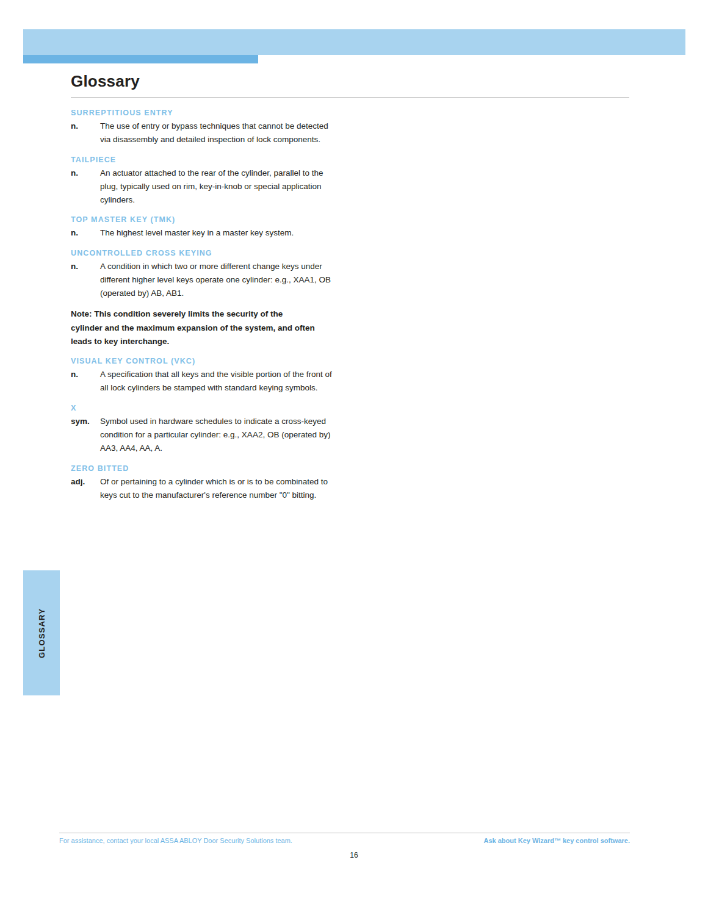GLOSSARY
Glossary
Surreptitious Entry
n.
The use of entry or bypass techniques that cannot be detected via disassembly and detailed inspection of lock components.
Tailpiece
n.
An actuator attached to the rear of the cylinder, parallel to the plug, typically used on rim, key-in-knob or special application cylinders.
Top Master Key (TMK)
n.
The highest level master key in a master key system.
Uncontrolled Cross Keying
n.
A condition in which two or more different change keys under different higher level keys operate one cylinder: e.g., XAA1, OB (operated by) AB, AB1.
Note: This condition severely limits the security of the cylinder and the maximum expansion of the system, and often leads to key interchange.
Visual Key Control (VKC)
n.
A specification that all keys and the visible portion of the front of all lock cylinders be stamped with standard keying symbols.
X
sym.
Symbol used in hardware schedules to indicate a cross-keyed condition for a particular cylinder: e.g., XAA2, OB (operated by) AA3, AA4, AA, A.
Zero Bitted
adj.
Of or pertaining to a cylinder which is or is to be combinated to keys cut to the manufacturer's reference number "0" bitting.
For assistance, contact your local ASSA ABLOY Door Security Solutions team.
Ask about Key Wizard™ key control software.
16